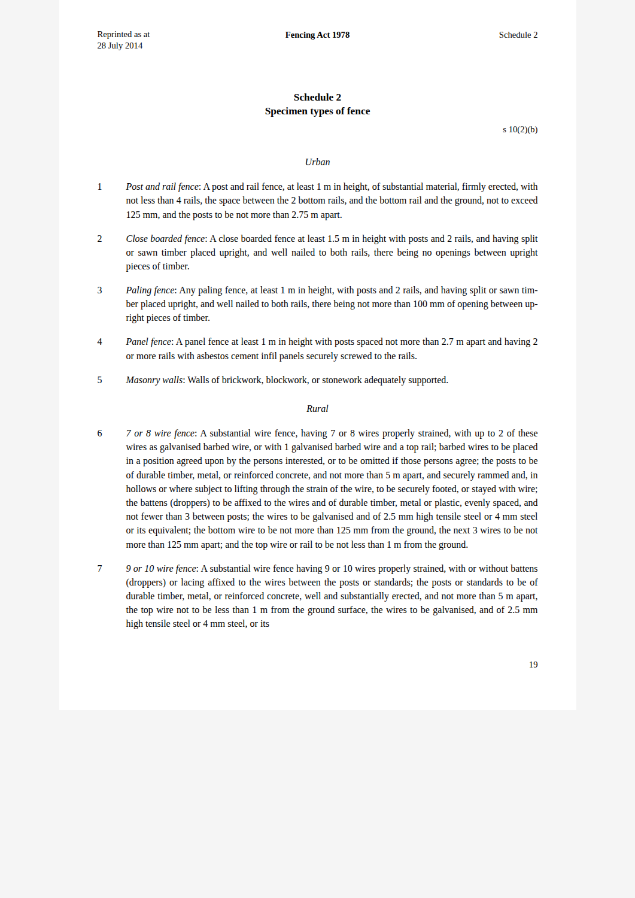Reprinted as at
28 July 2014
Fencing Act 1978
Schedule 2
Schedule 2Specimen types of fence
s 10(2)(b)
Urban
1 Post and rail fence: A post and rail fence, at least 1 m in height, of substantial material, firmly erected, with not less than 4 rails, the space between the 2 bottom rails, and the bottom rail and the ground, not to exceed 125 mm, and the posts to be not more than 2.75 m apart.
2 Close boarded fence: A close boarded fence at least 1.5 m in height with posts and 2 rails, and having split or sawn timber placed upright, and well nailed to both rails, there being no openings between upright pieces of timber.
3 Paling fence: Any paling fence, at least 1 m in height, with posts and 2 rails, and having split or sawn timber placed upright, and well nailed to both rails, there being not more than 100 mm of opening between upright pieces of timber.
4 Panel fence: A panel fence at least 1 m in height with posts spaced not more than 2.7 m apart and having 2 or more rails with asbestos cement infil panels securely screwed to the rails.
5 Masonry walls: Walls of brickwork, blockwork, or stonework adequately supported.
Rural
6 7 or 8 wire fence: A substantial wire fence, having 7 or 8 wires properly strained, with up to 2 of these wires as galvanised barbed wire, or with 1 galvanised barbed wire and a top rail; barbed wires to be placed in a position agreed upon by the persons interested, or to be omitted if those persons agree; the posts to be of durable timber, metal, or reinforced concrete, and not more than 5 m apart, and securely rammed and, in hollows or where subject to lifting through the strain of the wire, to be securely footed, or stayed with wire; the battens (droppers) to be affixed to the wires and of durable timber, metal or plastic, evenly spaced, and not fewer than 3 between posts; the wires to be galvanised and of 2.5 mm high tensile steel or 4 mm steel or its equivalent; the bottom wire to be not more than 125 mm from the ground, the next 3 wires to be not more than 125 mm apart; and the top wire or rail to be not less than 1 m from the ground.
7 9 or 10 wire fence: A substantial wire fence having 9 or 10 wires properly strained, with or without battens (droppers) or lacing affixed to the wires between the posts or standards; the posts or standards to be of durable timber, metal, or reinforced concrete, well and substantially erected, and not more than 5 m apart, the top wire not to be less than 1 m from the ground surface, the wires to be galvanised, and of 2.5 mm high tensile steel or 4 mm steel, or its
19